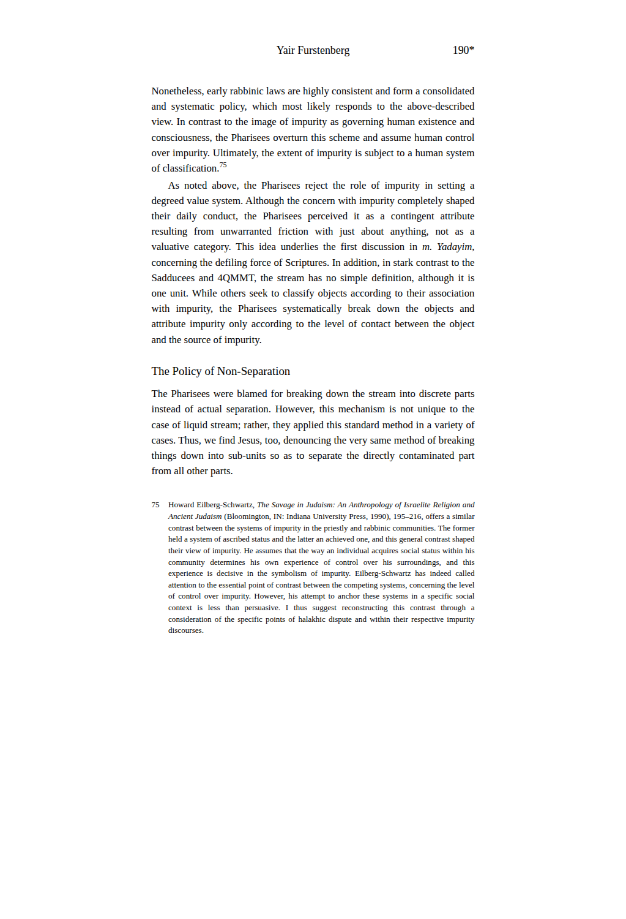Yair Furstenberg 190*
Nonetheless, early rabbinic laws are highly consistent and form a consolidated and systematic policy, which most likely responds to the above-described view. In contrast to the image of impurity as governing human existence and consciousness, the Pharisees overturn this scheme and assume human control over impurity. Ultimately, the extent of impurity is subject to a human system of classification.75
As noted above, the Pharisees reject the role of impurity in setting a degreed value system. Although the concern with impurity completely shaped their daily conduct, the Pharisees perceived it as a contingent attribute resulting from unwarranted friction with just about anything, not as a valuative category. This idea underlies the first discussion in m. Yadayim, concerning the defiling force of Scriptures. In addition, in stark contrast to the Sadducees and 4QMMT, the stream has no simple definition, although it is one unit. While others seek to classify objects according to their association with impurity, the Pharisees systematically break down the objects and attribute impurity only according to the level of contact between the object and the source of impurity.
The Policy of Non-Separation
The Pharisees were blamed for breaking down the stream into discrete parts instead of actual separation. However, this mechanism is not unique to the case of liquid stream; rather, they applied this standard method in a variety of cases. Thus, we find Jesus, too, denouncing the very same method of breaking things down into sub-units so as to separate the directly contaminated part from all other parts.
75
Howard Eilberg-Schwartz, The Savage in Judaism: An Anthropology of Israelite Religion and Ancient Judaism (Bloomington, IN: Indiana University Press, 1990), 195–216, offers a similar contrast between the systems of impurity in the priestly and rabbinic communities. The former held a system of ascribed status and the latter an achieved one, and this general contrast shaped their view of impurity. He assumes that the way an individual acquires social status within his community determines his own experience of control over his surroundings, and this experience is decisive in the symbolism of impurity. Eilberg-Schwartz has indeed called attention to the essential point of contrast between the competing systems, concerning the level of control over impurity. However, his attempt to anchor these systems in a specific social context is less than persuasive. I thus suggest reconstructing this contrast through a consideration of the specific points of halakhic dispute and within their respective impurity discourses.